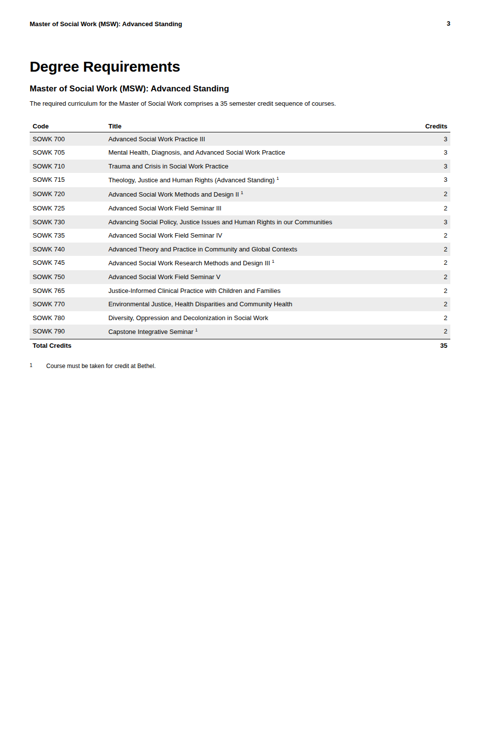Master of Social Work (MSW): Advanced Standing
3
Degree Requirements
Master of Social Work (MSW): Advanced Standing
The required curriculum for the Master of Social Work comprises a 35 semester credit sequence of courses.
| Code | Title | Credits |
| --- | --- | --- |
| SOWK 700 | Advanced Social Work Practice III | 3 |
| SOWK 705 | Mental Health, Diagnosis, and Advanced Social Work Practice | 3 |
| SOWK 710 | Trauma and Crisis in Social Work Practice | 3 |
| SOWK 715 | Theology, Justice and Human Rights (Advanced Standing) 1 | 3 |
| SOWK 720 | Advanced Social Work Methods and Design II 1 | 2 |
| SOWK 725 | Advanced Social Work Field Seminar III | 2 |
| SOWK 730 | Advancing Social Policy, Justice Issues and Human Rights in our Communities | 3 |
| SOWK 735 | Advanced Social Work Field Seminar IV | 2 |
| SOWK 740 | Advanced Theory and Practice in Community and Global Contexts | 2 |
| SOWK 745 | Advanced Social Work Research Methods and Design III 1 | 2 |
| SOWK 750 | Advanced Social Work Field Seminar V | 2 |
| SOWK 765 | Justice-Informed Clinical Practice with Children and Families | 2 |
| SOWK 770 | Environmental Justice, Health Disparities and Community Health | 2 |
| SOWK 780 | Diversity, Oppression and Decolonization in Social Work | 2 |
| SOWK 790 | Capstone Integrative Seminar 1 | 2 |
| Total Credits | | 35 |
1 Course must be taken for credit at Bethel.